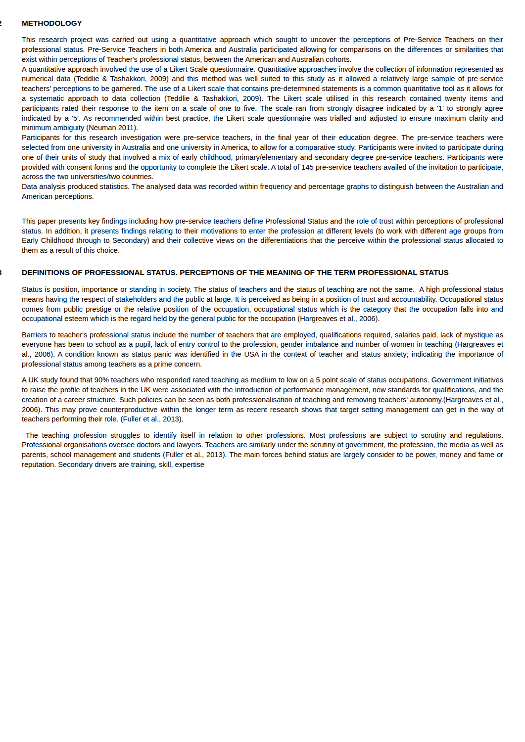2 METHODOLOGY
This research project was carried out using a quantitative approach which sought to uncover the perceptions of Pre-Service Teachers on their professional status. Pre-Service Teachers in both America and Australia participated allowing for comparisons on the differences or similarities that exist within perceptions of Teacher's professional status, between the American and Australian cohorts.
A quantitative approach involved the use of a Likert Scale questionnaire. Quantitative approaches involve the collection of information represented as numerical data (Teddlie & Tashakkori, 2009) and this method was well suited to this study as it allowed a relatively large sample of pre-service teachers' perceptions to be garnered. The use of a Likert scale that contains pre-determined statements is a common quantitative tool as it allows for a systematic approach to data collection (Teddlie & Tashakkori, 2009). The Likert scale utilised in this research contained twenty items and participants rated their response to the item on a scale of one to five. The scale ran from strongly disagree indicated by a '1' to strongly agree indicated by a '5'. As recommended within best practice, the Likert scale questionnaire was trialled and adjusted to ensure maximum clarity and minimum ambiguity (Neuman 2011).
Participants for this research investigation were pre-service teachers, in the final year of their education degree. The pre-service teachers were selected from one university in Australia and one university in America, to allow for a comparative study. Participants were invited to participate during one of their units of study that involved a mix of early childhood, primary/elementary and secondary degree pre-service teachers. Participants were provided with consent forms and the opportunity to complete the Likert scale. A total of 145 pre-service teachers availed of the invitation to participate, across the two universities/two countries.
Data analysis produced statistics. The analysed data was recorded within frequency and percentage graphs to distinguish between the Australian and American perceptions.
This paper presents key findings including how pre-service teachers define Professional Status and the role of trust within perceptions of professional status. In addition, it presents findings relating to their motivations to enter the profession at different levels (to work with different age groups from Early Childhood through to Secondary) and their collective views on the differentiations that the perceive within the professional status allocated to them as a result of this choice.
3 DEFINITIONS OF PROFESSIONAL STATUS. PERCEPTIONS OF THE MEANING OF THE TERM PROFESSIONAL STATUS
Status is position, importance or standing in society. The status of teachers and the status of teaching are not the same. A high professional status means having the respect of stakeholders and the public at large. It is perceived as being in a position of trust and accountability. Occupational status comes from public prestige or the relative position of the occupation, occupational status which is the category that the occupation falls into and occupational esteem which is the regard held by the general public for the occupation (Hargreaves et al., 2006).
Barriers to teacher's professional status include the number of teachers that are employed, qualifications required, salaries paid, lack of mystique as everyone has been to school as a pupil, lack of entry control to the profession, gender imbalance and number of women in teaching (Hargreaves et al., 2006). A condition known as status panic was identified in the USA in the context of teacher and status anxiety; indicating the importance of professional status among teachers as a prime concern.
A UK study found that 90% teachers who responded rated teaching as medium to low on a 5 point scale of status occupations. Government initiatives to raise the profile of teachers in the UK were associated with the introduction of performance management, new standards for qualifications, and the creation of a career structure. Such policies can be seen as both professionalisation of teaching and removing teachers' autonomy.(Hargreaves et al., 2006). This may prove counterproductive within the longer term as recent research shows that target setting management can get in the way of teachers performing their role. (Fuller et al., 2013).
The teaching profession struggles to identify itself in relation to other professions. Most professions are subject to scrutiny and regulations. Professional organisations oversee doctors and lawyers. Teachers are similarly under the scrutiny of government, the profession, the media as well as parents, school management and students (Fuller et al., 2013). The main forces behind status are largely consider to be power, money and fame or reputation. Secondary drivers are training, skill, expertise